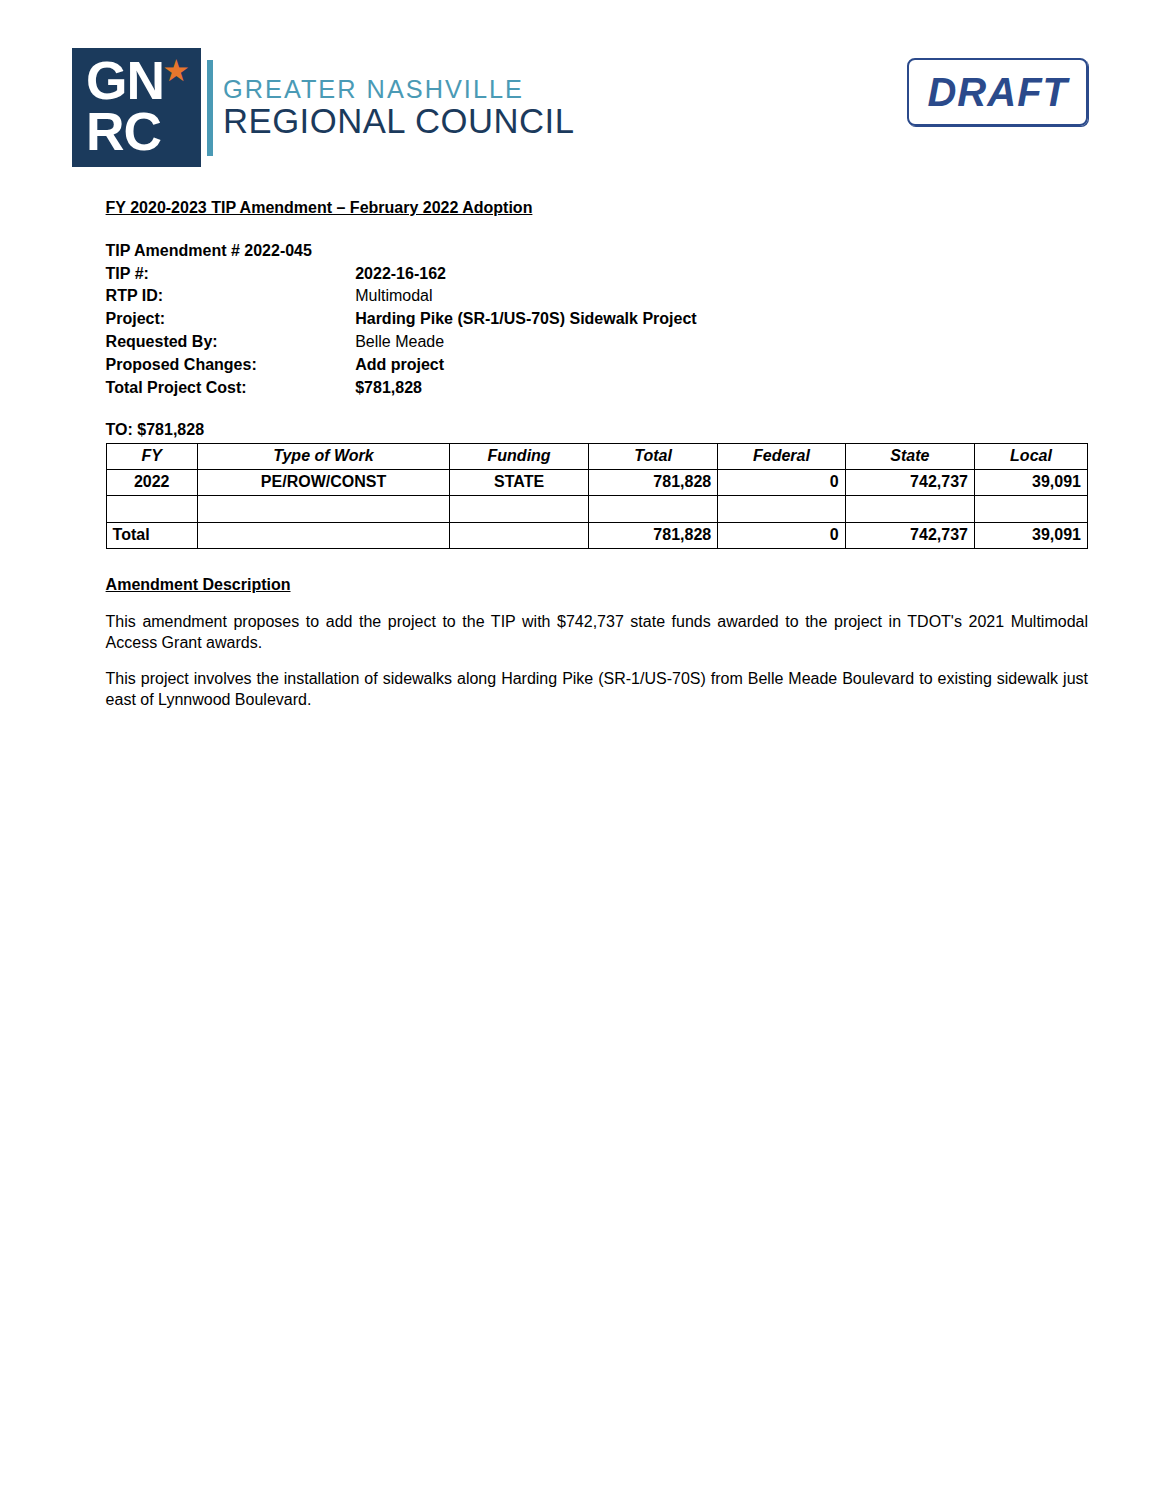GN★
RC GREATER NASHVILLE
REGIONAL COUNCIL
DRAFT
FY 2020-2023 TIP Amendment – February 2022 Adoption
TIP Amendment # 2022-045
TIP #:
2022-16-162
RTP ID:
Multimodal
Project:
Harding Pike (SR-1/US-70S) Sidewalk Project
Requested By:
Belle Meade
Proposed Changes:
Add project
Total Project Cost:
$781,828
TO: $781,828
| FY | Type of Work | Funding | Total | Federal | State | Local |
| --- | --- | --- | --- | --- | --- | --- |
| 2022 | PE/ROW/CONST | STATE | 781,828 | 0 | 742,737 | 39,091 |
| Total | | | 781,828 | 0 | 742,737 | 39,091 |
Amendment Description
This amendment proposes to add the project to the TIP with $742,737 state funds awarded to the project in TDOT's 2021 Multimodal Access Grant awards.
This project involves the installation of sidewalks along Harding Pike (SR-1/US-70S) from Belle Meade Boulevard to existing sidewalk just east of Lynnwood Boulevard.